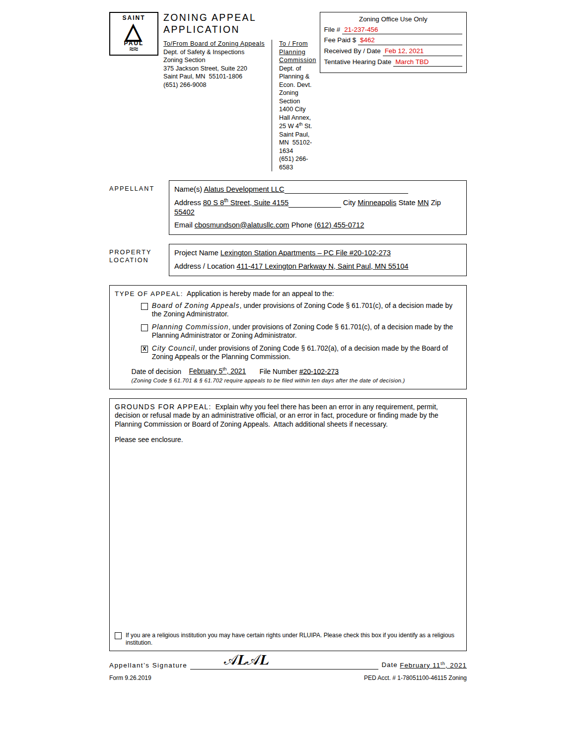SAINT
△ PAUL ≈≈
ZONING APPEAL APPLICATION
To/From Board of Zoning Appeals
Dept. of Safety & Inspections
Zoning Section
375 Jackson Street, Suite 220
Saint Paul, MN 55101-1806
(651) 266-9008
To / From Planning Commission
Dept. of Planning & Econ. Devt.
Zoning Section
1400 City Hall Annex, 25 W 4th St.
Saint Paul, MN 55102-1634
(651) 266-6583
Zoning Office Use Only
File # 21-237-456
Fee Paid $ $462
Received By / Date Feb 12, 2021
Tentative Hearing Date March TBD
APPELLANT
Name(s) Alatus Development LLC
Address 80 S 8th Street, Suite 4155 City Minneapolis State MN Zip 55402
Email cbosmundson@alatusllc.com Phone (612) 455-0712
PROPERTY
LOCATION
Project Name Lexington Station Apartments – PC File #20-102-273
Address / Location 411-417 Lexington Parkway N, Saint Paul, MN 55104
TYPE OF APPEAL: Application is hereby made for an appeal to the:
Board of Zoning Appeals, under provisions of Zoning Code § 61.701(c), of a decision made by the Zoning Administrator.
Planning Commission, under provisions of Zoning Code § 61.701(c), of a decision made by the Planning Administrator or Zoning Administrator.
X
City Council, under provisions of Zoning Code § 61.702(a), of a decision made by the Board of Zoning Appeals or the Planning Commission.
Date of decision February 5th, 2021 File Number #20-102-273
(Zoning Code § 61.701 & § 61.702 require appeals to be filed within ten days after the date of decision.)
GROUNDS FOR APPEAL: Explain why you feel there has been an error in any requirement, permit, decision or refusal made by an administrative official, or an error in fact, procedure or finding made by the Planning Commission or Board of Zoning Appeals. Attach additional sheets if necessary.
Please see enclosure.
If you are a religious institution you may have certain rights under RLUIPA. Please check this box if you identify as a religious institution.
Appellant’s Signature
𝒜𝑳𝒜𝑳
Date February 11th, 2021
Form 9.26.2019
PED Acct. # 1-78051100-46115 Zoning